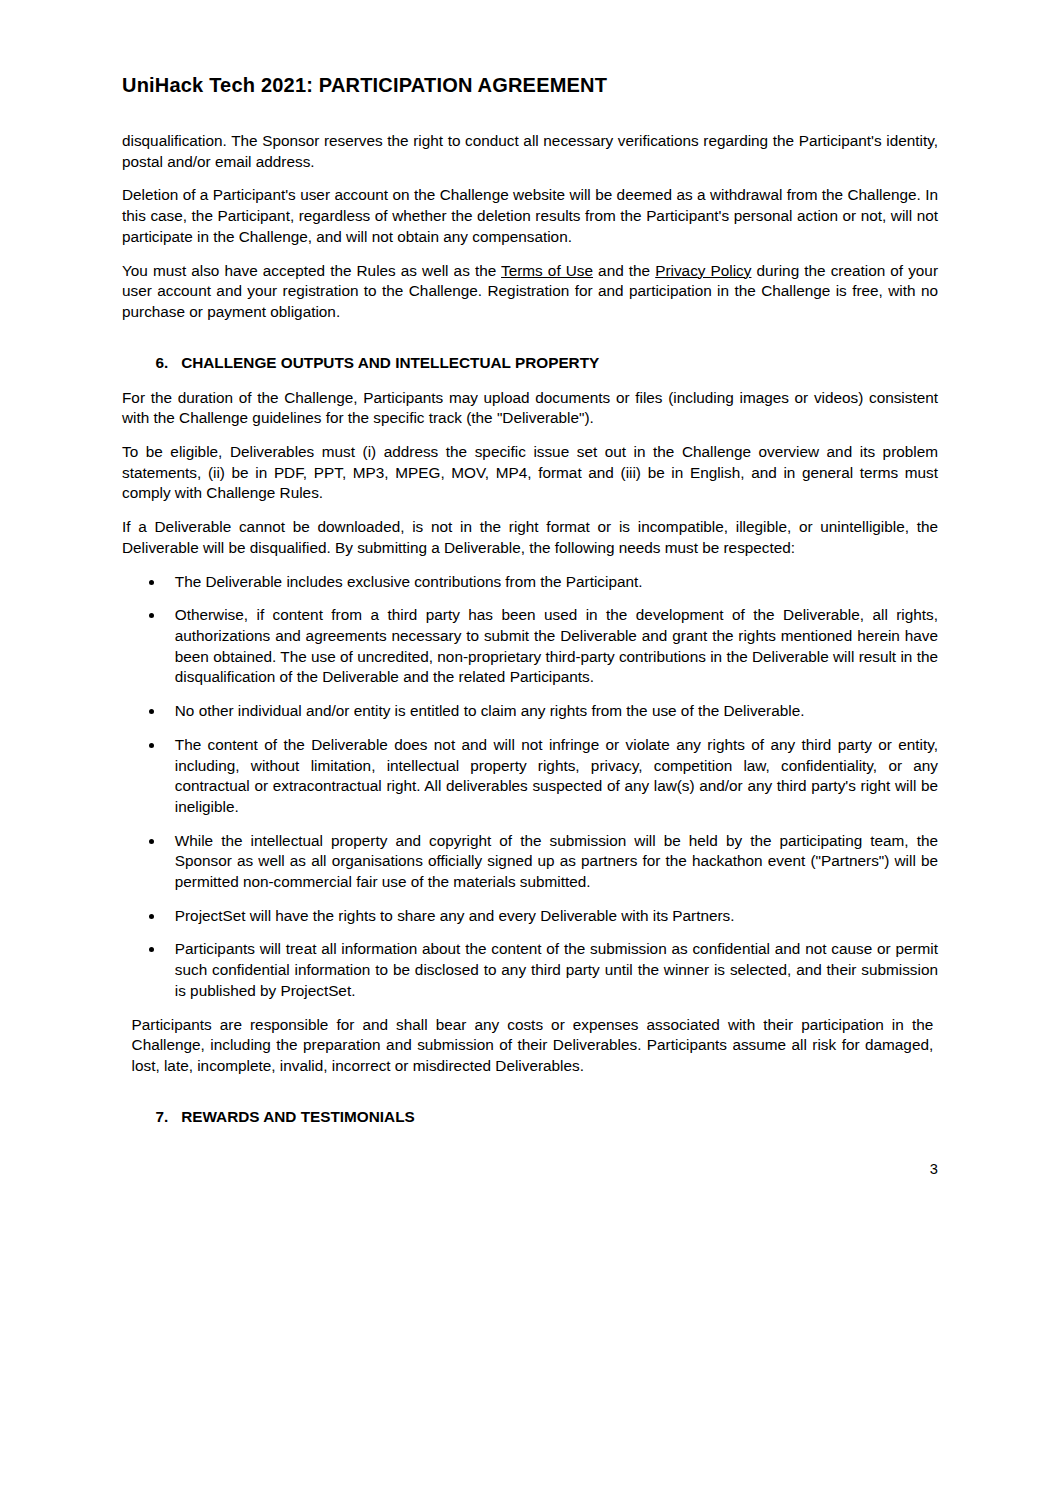UniHack Tech 2021: PARTICIPATION AGREEMENT
disqualification. The Sponsor reserves the right to conduct all necessary verifications regarding the Participant's identity, postal and/or email address.
Deletion of a Participant's user account on the Challenge website will be deemed as a withdrawal from the Challenge. In this case, the Participant, regardless of whether the deletion results from the Participant's personal action or not, will not participate in the Challenge, and will not obtain any compensation.
You must also have accepted the Rules as well as the Terms of Use and the Privacy Policy during the creation of your user account and your registration to the Challenge. Registration for and participation in the Challenge is free, with no purchase or payment obligation.
6. CHALLENGE OUTPUTS AND INTELLECTUAL PROPERTY
For the duration of the Challenge, Participants may upload documents or files (including images or videos) consistent with the Challenge guidelines for the specific track (the "Deliverable").
To be eligible, Deliverables must (i) address the specific issue set out in the Challenge overview and its problem statements, (ii) be in PDF, PPT, MP3, MPEG, MOV, MP4, format and (iii) be in English, and in general terms must comply with Challenge Rules.
If a Deliverable cannot be downloaded, is not in the right format or is incompatible, illegible, or unintelligible, the Deliverable will be disqualified. By submitting a Deliverable, the following needs must be respected:
The Deliverable includes exclusive contributions from the Participant.
Otherwise, if content from a third party has been used in the development of the Deliverable, all rights, authorizations and agreements necessary to submit the Deliverable and grant the rights mentioned herein have been obtained. The use of uncredited, non-proprietary third-party contributions in the Deliverable will result in the disqualification of the Deliverable and the related Participants.
No other individual and/or entity is entitled to claim any rights from the use of the Deliverable.
The content of the Deliverable does not and will not infringe or violate any rights of any third party or entity, including, without limitation, intellectual property rights, privacy, competition law, confidentiality, or any contractual or extracontractual right. All deliverables suspected of any law(s) and/or any third party's right will be ineligible.
While the intellectual property and copyright of the submission will be held by the participating team, the Sponsor as well as all organisations officially signed up as partners for the hackathon event ("Partners") will be permitted non-commercial fair use of the materials submitted.
ProjectSet will have the rights to share any and every Deliverable with its Partners.
Participants will treat all information about the content of the submission as confidential and not cause or permit such confidential information to be disclosed to any third party until the winner is selected, and their submission is published by ProjectSet.
Participants are responsible for and shall bear any costs or expenses associated with their participation in the Challenge, including the preparation and submission of their Deliverables. Participants assume all risk for damaged, lost, late, incomplete, invalid, incorrect or misdirected Deliverables.
7. REWARDS AND TESTIMONIALS
3